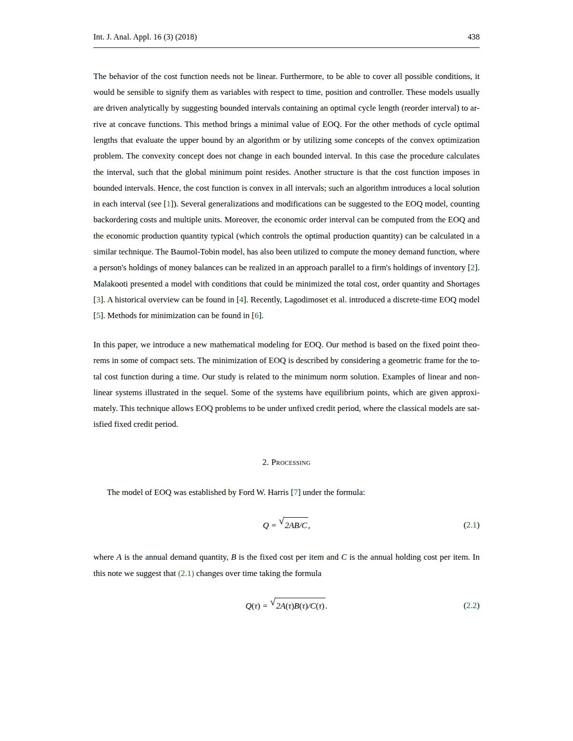Int. J. Anal. Appl. 16 (3) (2018) 438
The behavior of the cost function needs not be linear. Furthermore, to be able to cover all possible conditions, it would be sensible to signify them as variables with respect to time, position and controller. These models usually are driven analytically by suggesting bounded intervals containing an optimal cycle length (reorder interval) to arrive at concave functions. This method brings a minimal value of EOQ. For the other methods of cycle optimal lengths that evaluate the upper bound by an algorithm or by utilizing some concepts of the convex optimization problem. The convexity concept does not change in each bounded interval. In this case the procedure calculates the interval, such that the global minimum point resides. Another structure is that the cost function imposes in bounded intervals. Hence, the cost function is convex in all intervals; such an algorithm introduces a local solution in each interval (see [1]). Several generalizations and modifications can be suggested to the EOQ model, counting backordering costs and multiple units. Moreover, the economic order interval can be computed from the EOQ and the economic production quantity typical (which controls the optimal production quantity) can be calculated in a similar technique. The Baumol-Tobin model, has also been utilized to compute the money demand function, where a person's holdings of money balances can be realized in an approach parallel to a firm's holdings of inventory [2]. Malakooti presented a model with conditions that could be minimized the total cost, order quantity and Shortages [3]. A historical overview can be found in [4]. Recently, Lagodimoset et al. introduced a discrete-time EOQ model [5]. Methods for minimization can be found in [6].
In this paper, we introduce a new mathematical modeling for EOQ. Our method is based on the fixed point theorems in some of compact sets. The minimization of EOQ is described by considering a geometric frame for the total cost function during a time. Our study is related to the minimum norm solution. Examples of linear and non-linear systems illustrated in the sequel. Some of the systems have equilibrium points, which are given approximately. This technique allows EOQ problems to be under unfixed credit period, where the classical models are satisfied fixed credit period.
2. Processing
The model of EOQ was established by Ford W. Harris [7] under the formula:
Q = 2AB/C, (2.1)
where A is the annual demand quantity, B is the fixed cost per item and C is the annual holding cost per item. In this note we suggest that (2.1) changes over time taking the formula
Q(τ) = 2A(τ) B(τ)/C(τ). (2.2)